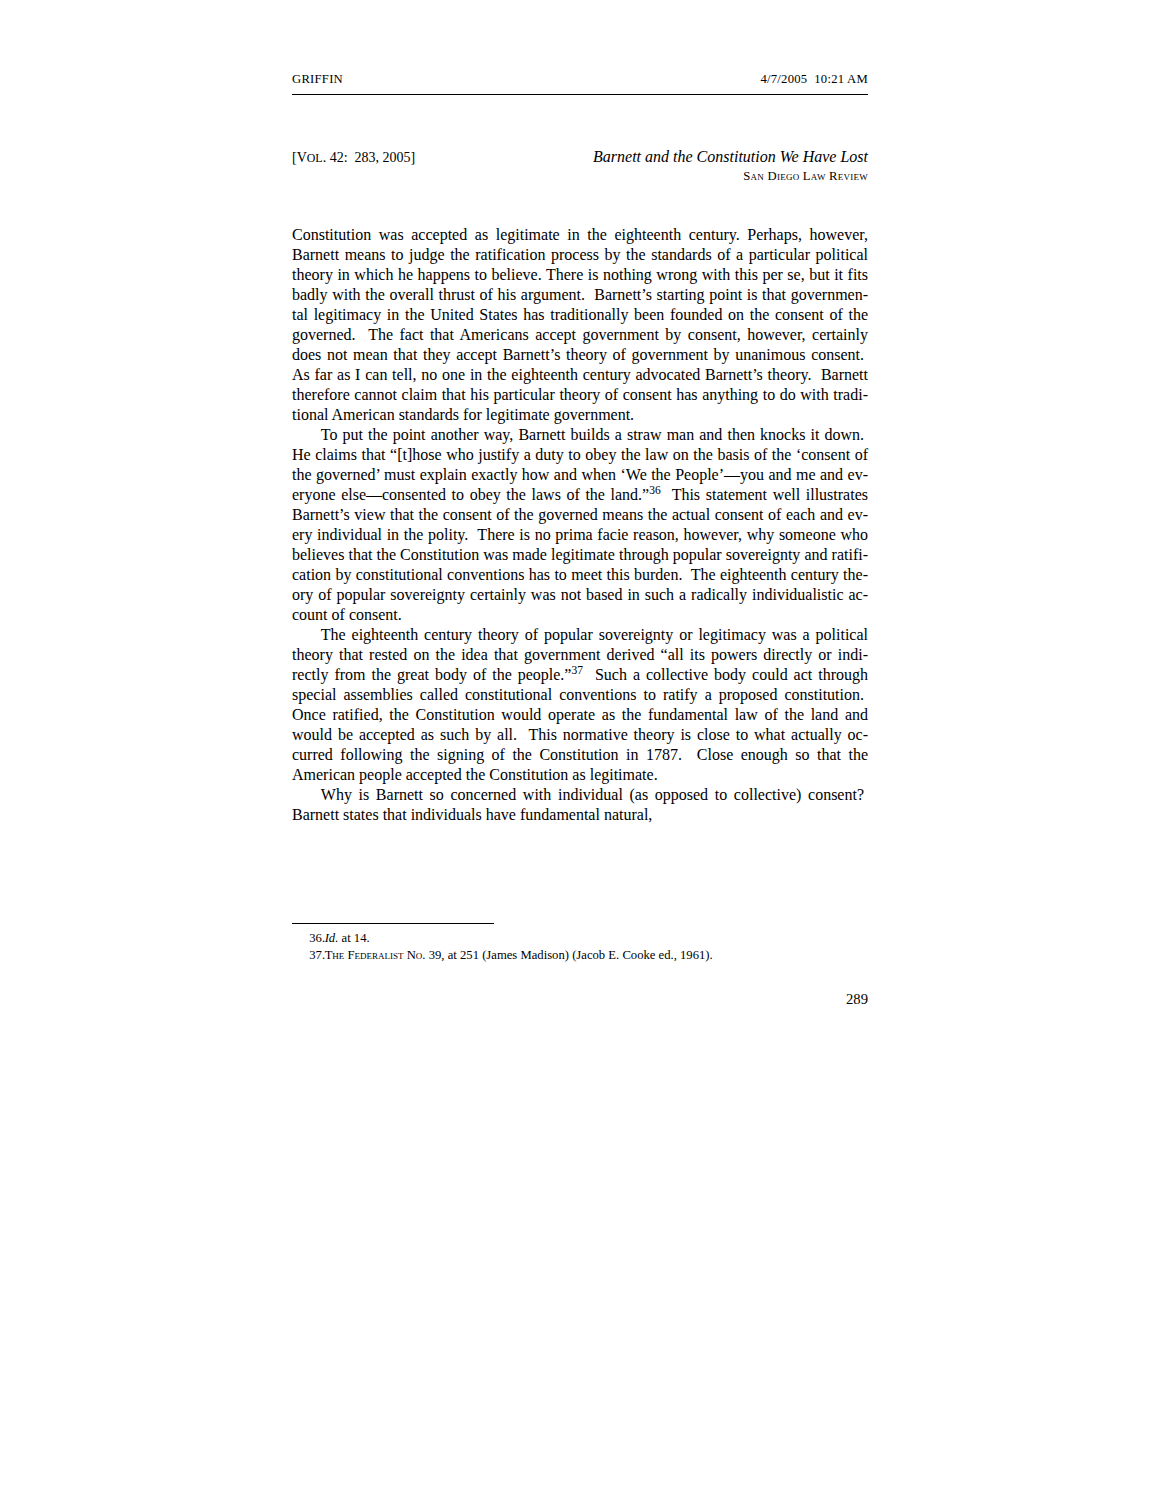Griffin 4/7/2005 10:21 AM
[VOL. 42: 283, 2005] Barnett and the Constitution We Have Lost
San Diego Law Review
Constitution was accepted as legitimate in the eighteenth century. Perhaps, however, Barnett means to judge the ratification process by the standards of a particular political theory in which he happens to believe. There is nothing wrong with this per se, but it fits badly with the overall thrust of his argument. Barnett’s starting point is that governmental legitimacy in the United States has traditionally been founded on the consent of the governed. The fact that Americans accept government by consent, however, certainly does not mean that they accept Barnett’s theory of government by unanimous consent. As far as I can tell, no one in the eighteenth century advocated Barnett’s theory. Barnett therefore cannot claim that his particular theory of consent has anything to do with traditional American standards for legitimate government.
To put the point another way, Barnett builds a straw man and then knocks it down. He claims that “[t]hose who justify a duty to obey the law on the basis of the ‘consent of the governed’ must explain exactly how and when ‘We the People’—you and me and everyone else—consented to obey the laws of the land.”36 This statement well illustrates Barnett’s view that the consent of the governed means the actual consent of each and every individual in the polity. There is no prima facie reason, however, why someone who believes that the Constitution was made legitimate through popular sovereignty and ratification by constitutional conventions has to meet this burden. The eighteenth century theory of popular sovereignty certainly was not based in such a radically individualistic account of consent.
The eighteenth century theory of popular sovereignty or legitimacy was a political theory that rested on the idea that government derived “all its powers directly or indirectly from the great body of the people.”37 Such a collective body could act through special assemblies called constitutional conventions to ratify a proposed constitution. Once ratified, the Constitution would operate as the fundamental law of the land and would be accepted as such by all. This normative theory is close to what actually occurred following the signing of the Constitution in 1787. Close enough so that the American people accepted the Constitution as legitimate.
Why is Barnett so concerned with individual (as opposed to collective) consent? Barnett states that individuals have fundamental natural,
36. Id. at 14.
37. The Federalist No. 39, at 251 (James Madison) (Jacob E. Cooke ed., 1961).
289